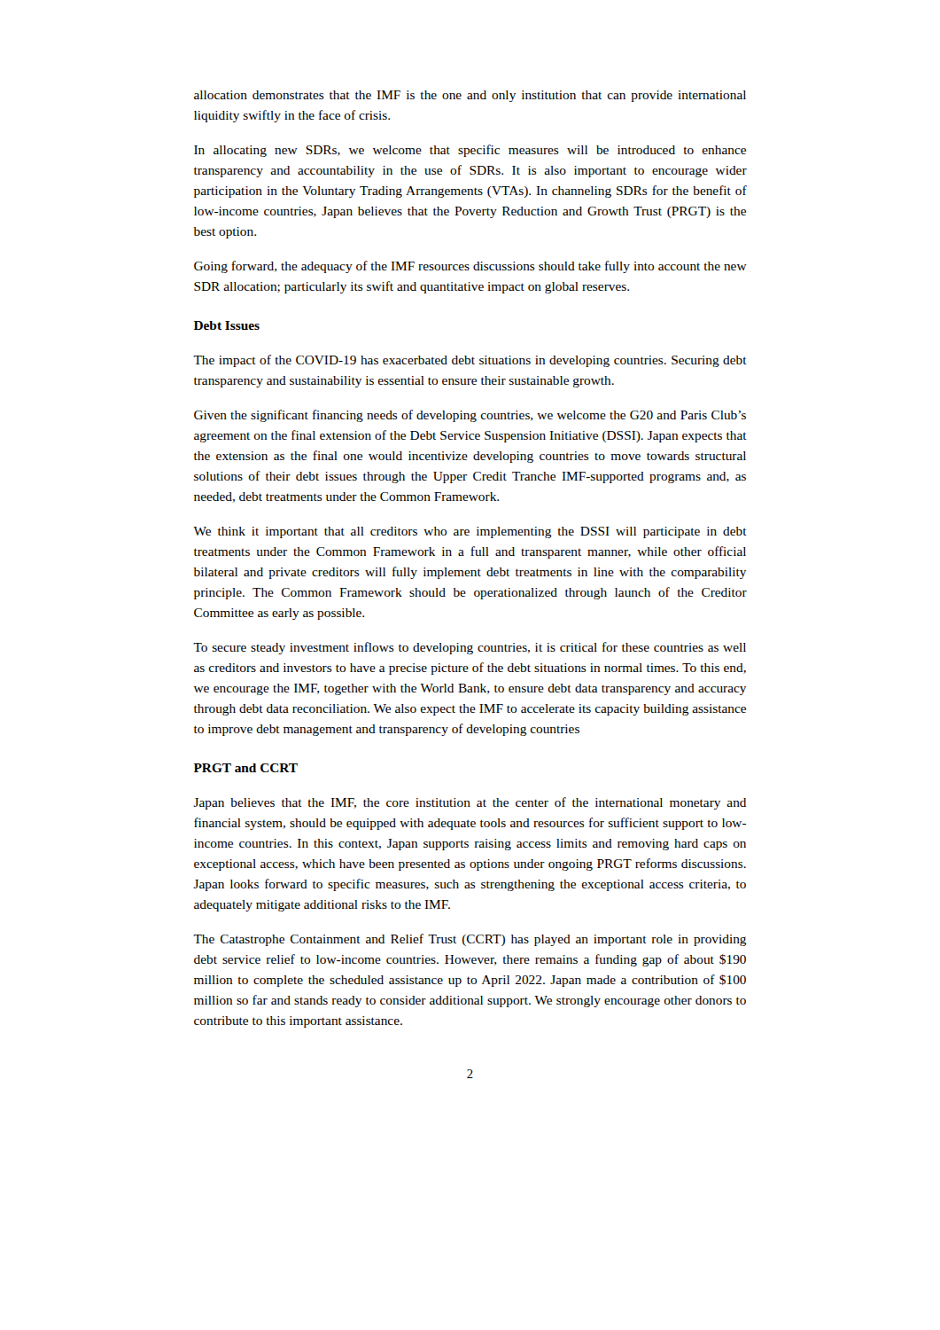allocation demonstrates that the IMF is the one and only institution that can provide international liquidity swiftly in the face of crisis.
In allocating new SDRs, we welcome that specific measures will be introduced to enhance transparency and accountability in the use of SDRs. It is also important to encourage wider participation in the Voluntary Trading Arrangements (VTAs). In channeling SDRs for the benefit of low-income countries, Japan believes that the Poverty Reduction and Growth Trust (PRGT) is the best option.
Going forward, the adequacy of the IMF resources discussions should take fully into account the new SDR allocation; particularly its swift and quantitative impact on global reserves.
Debt Issues
The impact of the COVID-19 has exacerbated debt situations in developing countries. Securing debt transparency and sustainability is essential to ensure their sustainable growth.
Given the significant financing needs of developing countries, we welcome the G20 and Paris Club’s agreement on the final extension of the Debt Service Suspension Initiative (DSSI). Japan expects that the extension as the final one would incentivize developing countries to move towards structural solutions of their debt issues through the Upper Credit Tranche IMF-supported programs and, as needed, debt treatments under the Common Framework.
We think it important that all creditors who are implementing the DSSI will participate in debt treatments under the Common Framework in a full and transparent manner, while other official bilateral and private creditors will fully implement debt treatments in line with the comparability principle. The Common Framework should be operationalized through launch of the Creditor Committee as early as possible.
To secure steady investment inflows to developing countries, it is critical for these countries as well as creditors and investors to have a precise picture of the debt situations in normal times. To this end, we encourage the IMF, together with the World Bank, to ensure debt data transparency and accuracy through debt data reconciliation. We also expect the IMF to accelerate its capacity building assistance to improve debt management and transparency of developing countries
PRGT and CCRT
Japan believes that the IMF, the core institution at the center of the international monetary and financial system, should be equipped with adequate tools and resources for sufficient support to low-income countries. In this context, Japan supports raising access limits and removing hard caps on exceptional access, which have been presented as options under ongoing PRGT reforms discussions. Japan looks forward to specific measures, such as strengthening the exceptional access criteria, to adequately mitigate additional risks to the IMF.
The Catastrophe Containment and Relief Trust (CCRT) has played an important role in providing debt service relief to low-income countries. However, there remains a funding gap of about $190 million to complete the scheduled assistance up to April 2022. Japan made a contribution of $100 million so far and stands ready to consider additional support. We strongly encourage other donors to contribute to this important assistance.
2